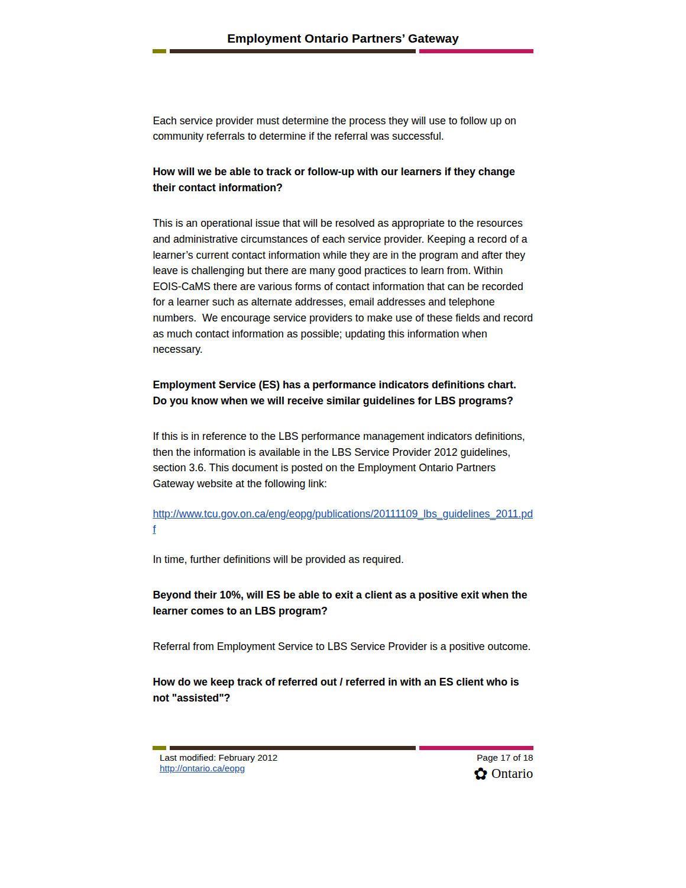Employment Ontario Partners’ Gateway
Each service provider must determine the process they will use to follow up on community referrals to determine if the referral was successful.
How will we be able to track or follow-up with our learners if they change their contact information?
This is an operational issue that will be resolved as appropriate to the resources and administrative circumstances of each service provider. Keeping a record of a learner’s current contact information while they are in the program and after they leave is challenging but there are many good practices to learn from. Within EOIS-CaMS there are various forms of contact information that can be recorded for a learner such as alternate addresses, email addresses and telephone numbers. We encourage service providers to make use of these fields and record as much contact information as possible; updating this information when necessary.
Employment Service (ES) has a performance indicators definitions chart. Do you know when we will receive similar guidelines for LBS programs?
If this is in reference to the LBS performance management indicators definitions, then the information is available in the LBS Service Provider 2012 guidelines, section 3.6. This document is posted on the Employment Ontario Partners Gateway website at the following link:
http://www.tcu.gov.on.ca/eng/eopg/publications/20111109_lbs_guidelines_2011.pdf
In time, further definitions will be provided as required.
Beyond their 10%, will ES be able to exit a client as a positive exit when the learner comes to an LBS program?
Referral from Employment Service to LBS Service Provider is a positive outcome.
How do we keep track of referred out / referred in with an ES client who is not "assisted"?
Last modified: February 2012
http://ontario.ca/eopg
Page 17 of 18
✿ Ontario